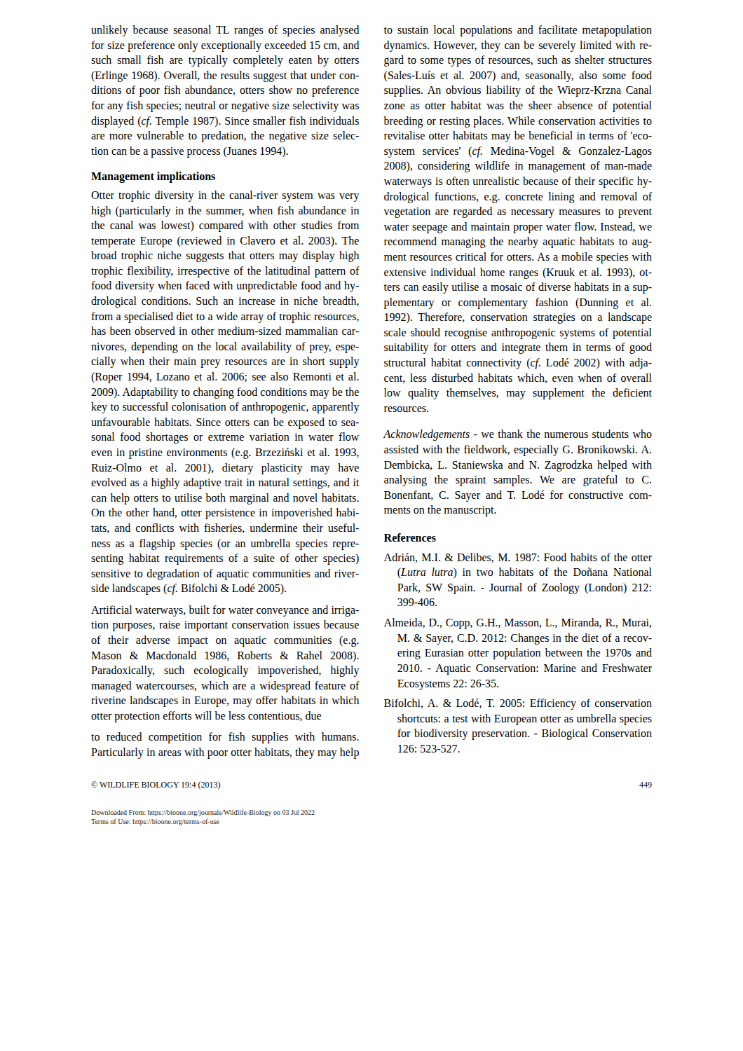unlikely because seasonal TL ranges of species analysed for size preference only exceptionally exceeded 15 cm, and such small fish are typically completely eaten by otters (Erlinge 1968). Overall, the results suggest that under conditions of poor fish abundance, otters show no preference for any fish species; neutral or negative size selectivity was displayed (cf. Temple 1987). Since smaller fish individuals are more vulnerable to predation, the negative size selection can be a passive process (Juanes 1994).
Management implications
Otter trophic diversity in the canal-river system was very high (particularly in the summer, when fish abundance in the canal was lowest) compared with other studies from temperate Europe (reviewed in Clavero et al. 2003). The broad trophic niche suggests that otters may display high trophic flexibility, irrespective of the latitudinal pattern of food diversity when faced with unpredictable food and hydrological conditions. Such an increase in niche breadth, from a specialised diet to a wide array of trophic resources, has been observed in other medium-sized mammalian carnivores, depending on the local availability of prey, especially when their main prey resources are in short supply (Roper 1994, Lozano et al. 2006; see also Remonti et al. 2009). Adaptability to changing food conditions may be the key to successful colonisation of anthropogenic, apparently unfavourable habitats. Since otters can be exposed to seasonal food shortages or extreme variation in water flow even in pristine environments (e.g. Brzeziński et al. 1993, Ruiz-Olmo et al. 2001), dietary plasticity may have evolved as a highly adaptive trait in natural settings, and it can help otters to utilise both marginal and novel habitats. On the other hand, otter persistence in impoverished habitats, and conflicts with fisheries, undermine their usefulness as a flagship species (or an umbrella species representing habitat requirements of a suite of other species) sensitive to degradation of aquatic communities and riverside landscapes (cf. Bifolchi & Lodé 2005).
Artificial waterways, built for water conveyance and irrigation purposes, raise important conservation issues because of their adverse impact on aquatic communities (e.g. Mason & Macdonald 1986, Roberts & Rahel 2008). Paradoxically, such ecologically impoverished, highly managed watercourses, which are a widespread feature of riverine landscapes in Europe, may offer habitats in which otter protection efforts will be less contentious, due
to reduced competition for fish supplies with humans. Particularly in areas with poor otter habitats, they may help to sustain local populations and facilitate metapopulation dynamics. However, they can be severely limited with regard to some types of resources, such as shelter structures (Sales-Luís et al. 2007) and, seasonally, also some food supplies. An obvious liability of the Wieprz-Krzna Canal zone as otter habitat was the sheer absence of potential breeding or resting places. While conservation activities to revitalise otter habitats may be beneficial in terms of 'ecosystem services' (cf. Medina-Vogel & Gonzalez-Lagos 2008), considering wildlife in management of man-made waterways is often unrealistic because of their specific hydrological functions, e.g. concrete lining and removal of vegetation are regarded as necessary measures to prevent water seepage and maintain proper water flow. Instead, we recommend managing the nearby aquatic habitats to augment resources critical for otters. As a mobile species with extensive individual home ranges (Kruuk et al. 1993), otters can easily utilise a mosaic of diverse habitats in a supplementary or complementary fashion (Dunning et al. 1992). Therefore, conservation strategies on a landscape scale should recognise anthropogenic systems of potential suitability for otters and integrate them in terms of good structural habitat connectivity (cf. Lodé 2002) with adjacent, less disturbed habitats which, even when of overall low quality themselves, may supplement the deficient resources.
Acknowledgements - we thank the numerous students who assisted with the fieldwork, especially G. Bronikowski. A. Dembicka, L. Staniewska and N. Zagrodzka helped with analysing the spraint samples. We are grateful to C. Bonenfant, C. Sayer and T. Lodé for constructive comments on the manuscript.
References
Adrián, M.I. & Delibes, M. 1987: Food habits of the otter (Lutra lutra) in two habitats of the Doñana National Park, SW Spain. - Journal of Zoology (London) 212: 399-406.
Almeida, D., Copp, G.H., Masson, L., Miranda, R., Murai, M. & Sayer, C.D. 2012: Changes in the diet of a recovering Eurasian otter population between the 1970s and 2010. - Aquatic Conservation: Marine and Freshwater Ecosystems 22: 26-35.
Bifolchi, A. & Lodé, T. 2005: Efficiency of conservation shortcuts: a test with European otter as umbrella species for biodiversity preservation. - Biological Conservation 126: 523-527.
© WILDLIFE BIOLOGY 19:4 (2013) 449
Downloaded From: https://bioone.org/journals/Wildlife-Biology on 03 Jul 2022
Terms of Use: https://bioone.org/terms-of-use